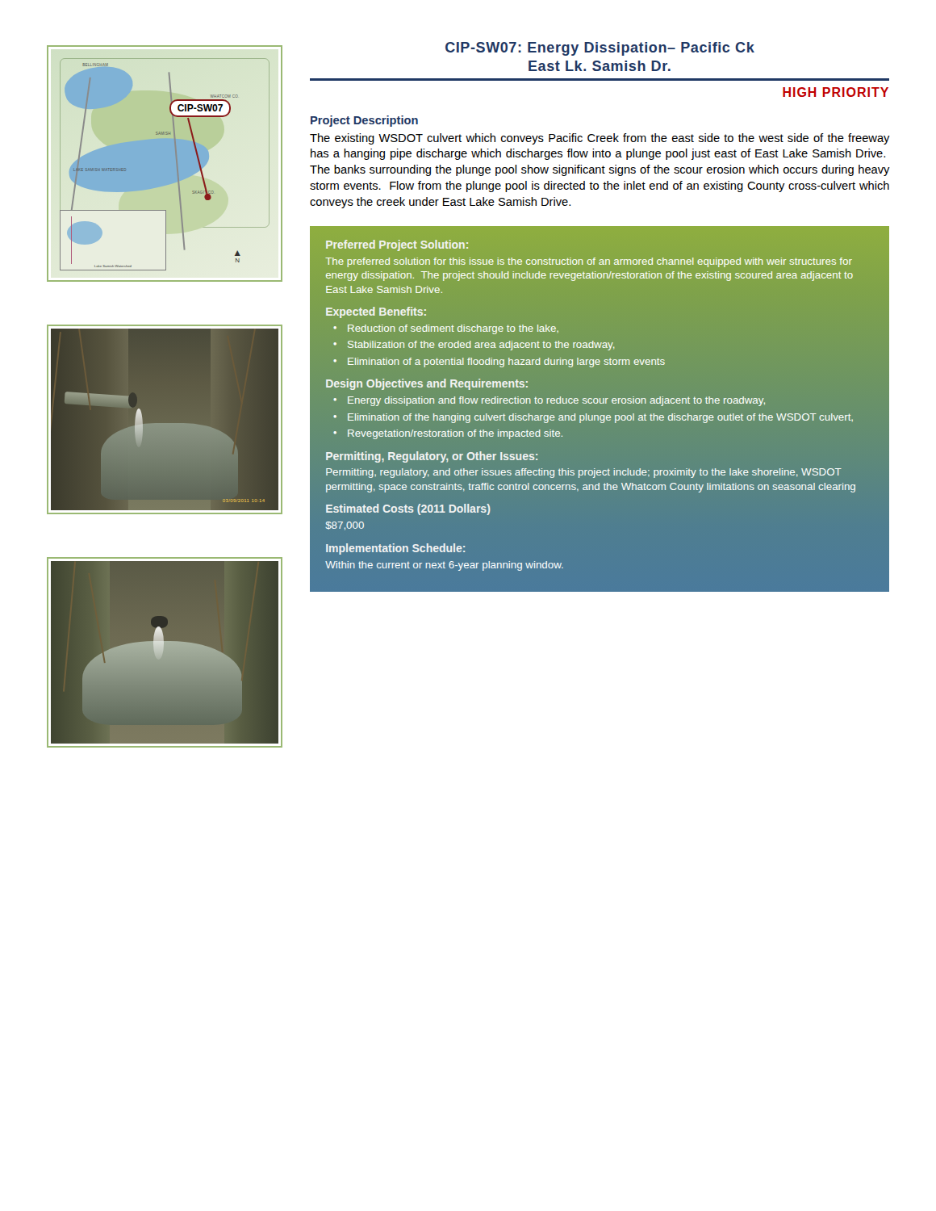BELLINGHAM LAKE SAMISH WATERSHED SAMISH SKAGIT CO. WHATCOM CO.
CIP-SW07
▲N
Lake Samish Watershed
03/09/2011 10:14
CIP-SW07: Energy Dissipation– Pacific Ck
East Lk. Samish Dr.
HIGH PRIORITY
Project Description
The existing WSDOT culvert which conveys Pacific Creek from the east side to the west side of the freeway has a hanging pipe discharge which discharges flow into a plunge pool just east of East Lake Samish Drive. The banks surrounding the plunge pool show significant signs of the scour erosion which occurs during heavy storm events. Flow from the plunge pool is directed to the inlet end of an existing County cross-culvert which conveys the creek under East Lake Samish Drive.
Preferred Project Solution:
The preferred solution for this issue is the construction of an armored channel equipped with weir structures for energy dissipation. The project should include revegetation/restoration of the existing scoured area adjacent to East Lake Samish Drive.
Expected Benefits:
Reduction of sediment discharge to the lake,
Stabilization of the eroded area adjacent to the roadway,
Elimination of a potential flooding hazard during large storm events
Design Objectives and Requirements:
Energy dissipation and flow redirection to reduce scour erosion adjacent to the roadway,
Elimination of the hanging culvert discharge and plunge pool at the discharge outlet of the WSDOT culvert,
Revegetation/restoration of the impacted site.
Permitting, Regulatory, or Other Issues:
Permitting, regulatory, and other issues affecting this project include; proximity to the lake shoreline, WSDOT permitting, space constraints, traffic control concerns, and the Whatcom County limitations on seasonal clearing
Estimated Costs (2011 Dollars)
$87,000
Implementation Schedule:
Within the current or next 6-year planning window.